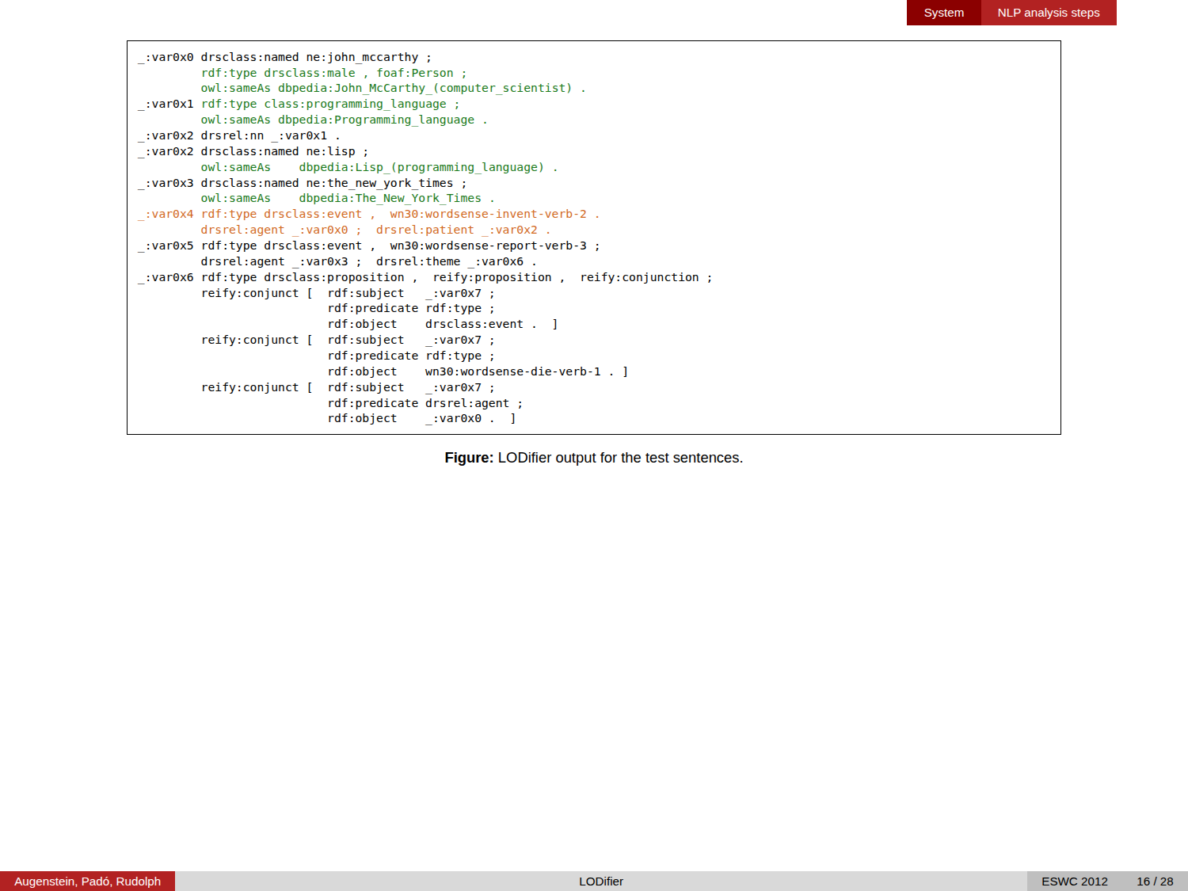System
NLP analysis steps
_:var0x0 drsclass:named ne:john_mccarthy ;
         rdf:type drsclass:male , foaf:Person ;
         owl:sameAs dbpedia:John_McCarthy_(computer_scientist) .
_:var0x1 rdf:type class:programming_language ;
         owl:sameAs dbpedia:Programming_language .
_:var0x2 drsrel:nn _:var0x1 .
_:var0x2 drsclass:named ne:lisp ;
         owl:sameAs    dbpedia:Lisp_(programming_language) .
_:var0x3 drsclass:named ne:the_new_york_times ;
         owl:sameAs    dbpedia:The_New_York_Times .
_:var0x4 rdf:type drsclass:event ,  wn30:wordsense-invent-verb-2 .
         drsrel:agent _:var0x0 ;  drsrel:patient _:var0x2 .
_:var0x5 rdf:type drsclass:event ,  wn30:wordsense-report-verb-3 ;
         drsrel:agent _:var0x3 ;  drsrel:theme _:var0x6 .
_:var0x6 rdf:type drsclass:proposition ,  reify:proposition ,  reify:conjunction ;
         reify:conjunct [  rdf:subject   _:var0x7 ;
                           rdf:predicate rdf:type ;
                           rdf:object    drsclass:event .  ]
         reify:conjunct [  rdf:subject   _:var0x7 ;
                           rdf:predicate rdf:type ;
                           rdf:object    wn30:wordsense-die-verb-1 . ]
         reify:conjunct [  rdf:subject   _:var0x7 ;
                           rdf:predicate drsrel:agent ;
                           rdf:object    _:var0x0 .  ]
Figure: LODifier output for the test sentences.
Augenstein, Padó, Rudolph
LODifier
ESWC 2012
16 / 28